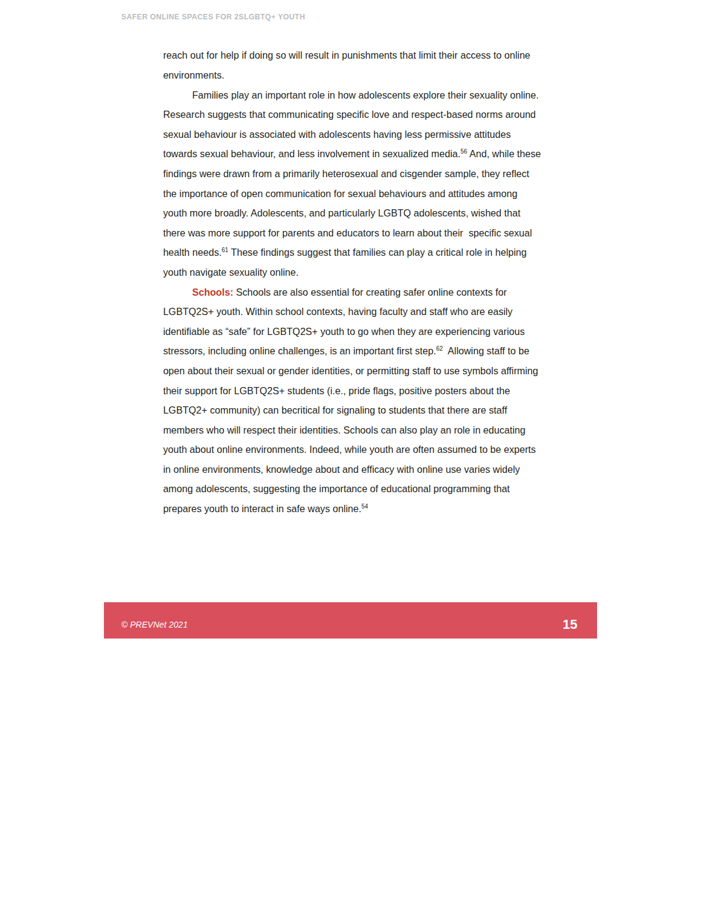Safer online spaces for 2SLGBTQ+ youth
reach out for help if doing so will result in punishments that limit their access to online environments.
Families play an important role in how adolescents explore their sexuality online. Research suggests that communicating specific love and respect-based norms around sexual behaviour is associated with adolescents having less permissive attitudes towards sexual behaviour, and less involvement in sexualized media.56 And, while these findings were drawn from a primarily heterosexual and cisgender sample, they reflect the importance of open communication for sexual behaviours and attitudes among youth more broadly. Adolescents, and particularly LGBTQ adolescents, wished that there was more support for parents and educators to learn about their specific sexual health needs.61 These findings suggest that families can play a critical role in helping youth navigate sexuality online.
Schools: Schools are also essential for creating safer online contexts for LGBTQ2S+ youth. Within school contexts, having faculty and staff who are easily identifiable as “safe” for LGBTQ2S+ youth to go when they are experiencing various stressors, including online challenges, is an important first step.62 Allowing staff to be open about their sexual or gender identities, or permitting staff to use symbols affirming their support for LGBTQ2S+ students (i.e., pride flags, positive posters about the LGBTQ2+ community) can becritical for signaling to students that there are staff members who will respect their identities. Schools can also play an role in educating youth about online environments. Indeed, while youth are often assumed to be experts in online environments, knowledge about and efficacy with online use varies widely among adolescents, suggesting the importance of educational programming that prepares youth to interact in safe ways online.54
© PREVNet 2021
15